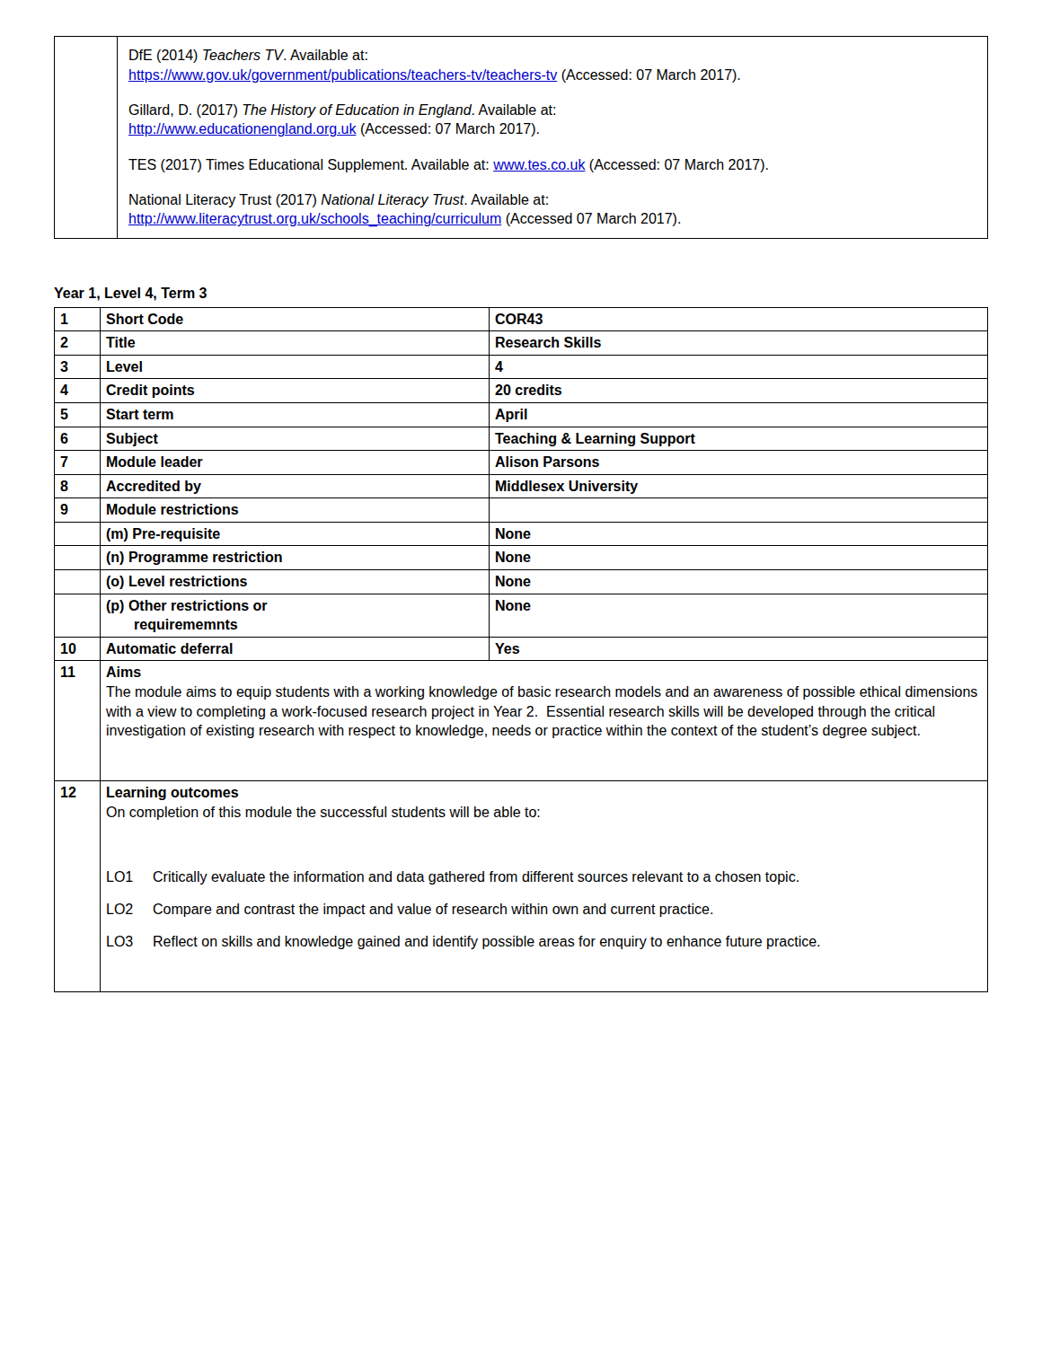| | DfE (2014) Teachers TV . Available at: https://www.gov.uk/government/publications/teachers-tv/teachers-tv (Accessed: 07 March 2017). Gillard, D. (2017) The History of Education in England . Available at: http://www.educationengland.org.uk (Accessed: 07 March 2017). TES (2017) Times Educational Supplement. Available at: www.tes.co.uk (Accessed: 07 March 2017). National Literacy Trust (2017) National Literacy Trust . Available at: http://www.literacytrust.org.uk/schools_teaching/curriculum (Accessed 07 March 2017). |
Year 1, Level 4, Term 3
| 1 | Short Code | COR43 |
| 2 | Title | Research Skills |
| 3 | Level | 4 |
| 4 | Credit points | 20 credits |
| 5 | Start term | April |
| 6 | Subject | Teaching & Learning Support |
| 7 | Module leader | Alison Parsons |
| 8 | Accredited by | Middlesex University |
| 9 | Module restrictions | |
| | (m) Pre-requisite | None |
| | (n) Programme restriction | None |
| | (o) Level restrictions | None |
| | (p) Other restrictions or requirememnts | None |
| 10 | Automatic deferral | Yes |
| 11 | Aims The module aims to equip students with a working knowledge of basic research models and an awareness of possible ethical dimensions with a view to completing a work-focused research project in Year 2. Essential research skills will be developed through the critical investigation of existing research with respect to knowledge, needs or practice within the context of the student’s degree subject. |
| 12 | Learning outcomes On completion of this module the successful students will be able to: LO1 Critically evaluate the information and data gathered from different sources relevant to a chosen topic. LO2 Compare and contrast the impact and value of research within own and current practice. LO3 Reflect on skills and knowledge gained and identify possible areas for enquiry to enhance future practice. |